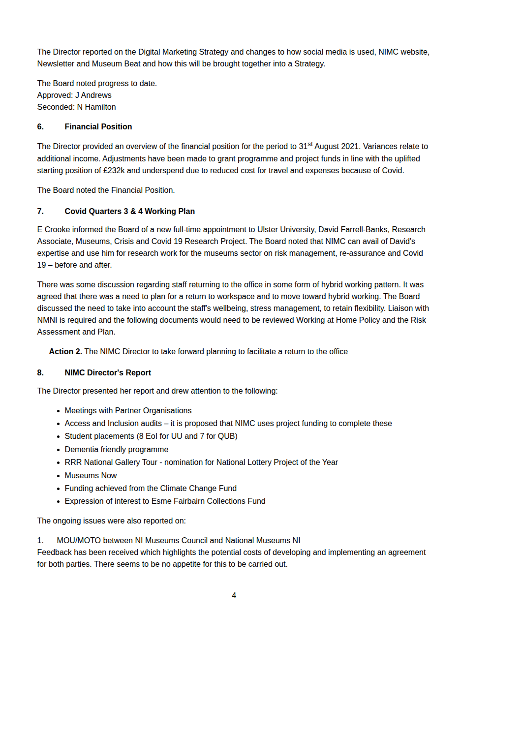The Director reported on the Digital Marketing Strategy and changes to how social media is used, NIMC website, Newsletter and Museum Beat and how this will be brought together into a Strategy.
The Board noted progress to date.
Approved: J Andrews
Seconded: N Hamilton
6. Financial Position
The Director provided an overview of the financial position for the period to 31st August 2021. Variances relate to additional income. Adjustments have been made to grant programme and project funds in line with the uplifted starting position of £232k and underspend due to reduced cost for travel and expenses because of Covid.
The Board noted the Financial Position.
7. Covid Quarters 3 & 4 Working Plan
E Crooke informed the Board of a new full-time appointment to Ulster University, David Farrell-Banks, Research Associate, Museums, Crisis and Covid 19 Research Project. The Board noted that NIMC can avail of David's expertise and use him for research work for the museums sector on risk management, re-assurance and Covid 19 – before and after.
There was some discussion regarding staff returning to the office in some form of hybrid working pattern. It was agreed that there was a need to plan for a return to workspace and to move toward hybrid working. The Board discussed the need to take into account the staff's wellbeing, stress management, to retain flexibility. Liaison with NMNI is required and the following documents would need to be reviewed Working at Home Policy and the Risk Assessment and Plan.
Action 2. The NIMC Director to take forward planning to facilitate a return to the office
8. NIMC Director's Report
The Director presented her report and drew attention to the following:
Meetings with Partner Organisations
Access and Inclusion audits – it is proposed that NIMC uses project funding to complete these
Student placements (8 EoI for UU and 7 for QUB)
Dementia friendly programme
RRR National Gallery Tour - nomination for National Lottery Project of the Year
Museums Now
Funding achieved from the Climate Change Fund
Expression of interest to Esme Fairbairn Collections Fund
The ongoing issues were also reported on:
1. MOU/MOTO between NI Museums Council and National Museums NI
Feedback has been received which highlights the potential costs of developing and implementing an agreement for both parties. There seems to be no appetite for this to be carried out.
4